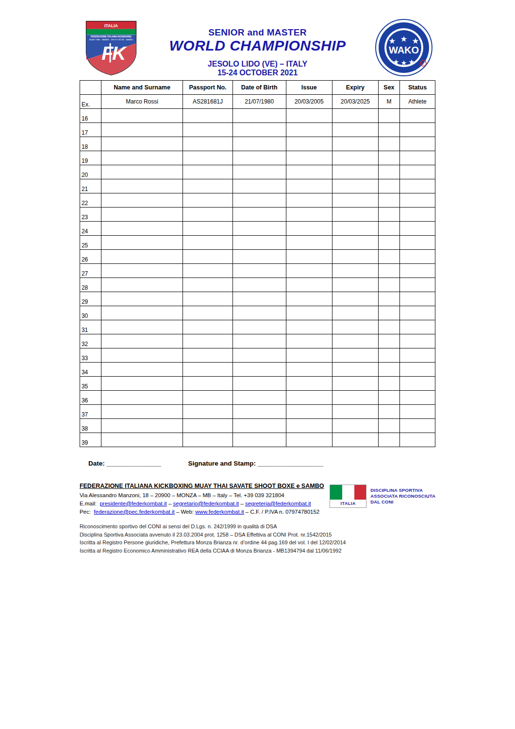ITALIA F K FEDERAZIONE ITALIANA KICKBOXING MUAY THAI - SAVATE - SHOOT BOXE - SAMBO
SENIOR and MASTER
WORLD CHAMPIONSHIP
JESOLO LIDO (VE) – ITALY
15-24 OCTOBER 2021
WORLD ASSOCIATION OF KICKBOXING ORGANIZATIONS WAKO C
| | Name and Surname | Passport No. | Date of Birth | Issue | Expiry | Sex | Status |
| --- | --- | --- | --- | --- | --- | --- | --- |
| Ex. | Marco Rossi | AS281681J | 21/07/1980 | 20/03/2005 | 20/03/2025 | M | Athlete |
| 16 | | | | | | | |
| 17 | | | | | | | |
| 18 | | | | | | | |
| 19 | | | | | | | |
| 20 | | | | | | | |
| 21 | | | | | | | |
| 22 | | | | | | | |
| 23 | | | | | | | |
| 24 | | | | | | | |
| 25 | | | | | | | |
| 26 | | | | | | | |
| 27 | | | | | | | |
| 28 | | | | | | | |
| 29 | | | | | | | |
| 30 | | | | | | | |
| 31 | | | | | | | |
| 32 | | | | | | | |
| 33 | | | | | | | |
| 34 | | | | | | | |
| 35 | | | | | | | |
| 36 | | | | | | | |
| 37 | | | | | | | |
| 38 | | | | | | | |
| 39 | | | | | | | |
Date: _______________ Signature and Stamp: __________________
FEDERAZIONE ITALIANA KICKBOXING MUAY THAI SAVATE SHOOT BOXE e SAMBO
Via Alessandro Manzoni, 18 – 20900 – MONZA – MB – Italy – Tel. +39 039 321804
E.mail: presidente@federkombat.it – segretario@federkombat.it – segreteria@federkombat.it
Pec: federazione@pec.federkombat.it – Web: www.federkombat.it – C.F. / P.IVA n. 07974780152
ITALIA
DISCIPLINA SPORTIVA
ASSOCIATA RICONOSCIUTA
DAL CONI
Riconoscimento sportivo del CONI ai sensi del D.Lgs. n. 242/1999 in qualità di DSA
Disciplina Sportiva Associata avvenuto il 23.03.2004 prot. 1258 – DSA Effettiva al CONI Prot. nr.1542/2015
Iscritta al Registro Persone giuridiche, Prefettura Monza Brianza nr. d’ordine 44 pag.169 del vol. I del 12/02/2014
Iscritta al Registro Economico Amministrativo REA della CCIAA di Monza Brianza - MB1394794 dal 11/06/1992